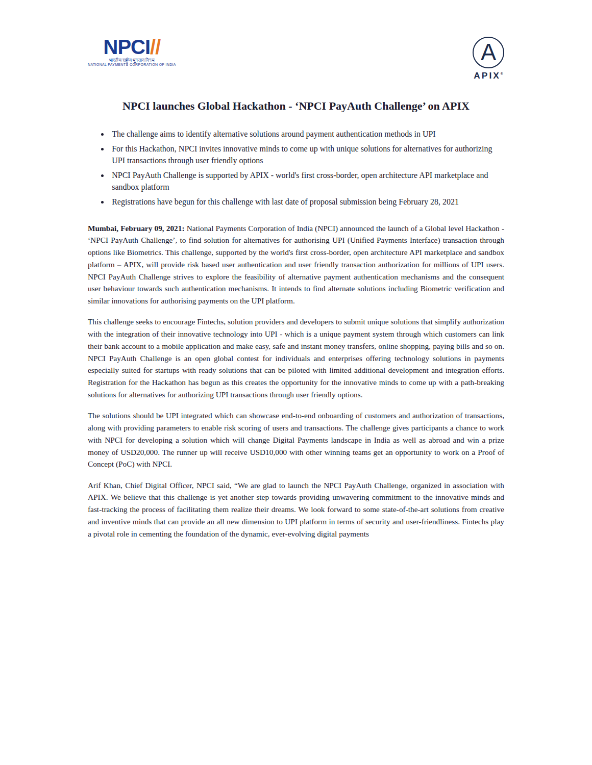NPCI//
भारतीय राष्ट्रीय भुगतान निगम
NATIONAL PAYMENTS CORPORATION OF INDIA
A
APIX®
NPCI launches Global Hackathon - ‘NPCI PayAuth Challenge’ on APIX
The challenge aims to identify alternative solutions around payment authentication methods in UPI
For this Hackathon, NPCI invites innovative minds to come up with unique solutions for alternatives for authorizing UPI transactions through user friendly options
NPCI PayAuth Challenge is supported by APIX - world's first cross-border, open architecture API marketplace and sandbox platform
Registrations have begun for this challenge with last date of proposal submission being February 28, 2021
Mumbai, February 09, 2021: National Payments Corporation of India (NPCI) announced the launch of a Global level Hackathon - ‘NPCI PayAuth Challenge’, to find solution for alternatives for authorising UPI (Unified Payments Interface) transaction through options like Biometrics. This challenge, supported by the world's first cross-border, open architecture API marketplace and sandbox platform – APIX, will provide risk based user authentication and user friendly transaction authorization for millions of UPI users. NPCI PayAuth Challenge strives to explore the feasibility of alternative payment authentication mechanisms and the consequent user behaviour towards such authentication mechanisms. It intends to find alternate solutions including Biometric verification and similar innovations for authorising payments on the UPI platform.
This challenge seeks to encourage Fintechs, solution providers and developers to submit unique solutions that simplify authorization with the integration of their innovative technology into UPI - which is a unique payment system through which customers can link their bank account to a mobile application and make easy, safe and instant money transfers, online shopping, paying bills and so on. NPCI PayAuth Challenge is an open global contest for individuals and enterprises offering technology solutions in payments especially suited for startups with ready solutions that can be piloted with limited additional development and integration efforts. Registration for the Hackathon has begun as this creates the opportunity for the innovative minds to come up with a path-breaking solutions for alternatives for authorizing UPI transactions through user friendly options.
The solutions should be UPI integrated which can showcase end-to-end onboarding of customers and authorization of transactions, along with providing parameters to enable risk scoring of users and transactions. The challenge gives participants a chance to work with NPCI for developing a solution which will change Digital Payments landscape in India as well as abroad and win a prize money of USD20,000. The runner up will receive USD10,000 with other winning teams get an opportunity to work on a Proof of Concept (PoC) with NPCI.
Arif Khan, Chief Digital Officer, NPCI said, “We are glad to launch the NPCI PayAuth Challenge, organized in association with APIX. We believe that this challenge is yet another step towards providing unwavering commitment to the innovative minds and fast-tracking the process of facilitating them realize their dreams. We look forward to some state-of-the-art solutions from creative and inventive minds that can provide an all new dimension to UPI platform in terms of security and user-friendliness. Fintechs play a pivotal role in cementing the foundation of the dynamic, ever-evolving digital payments